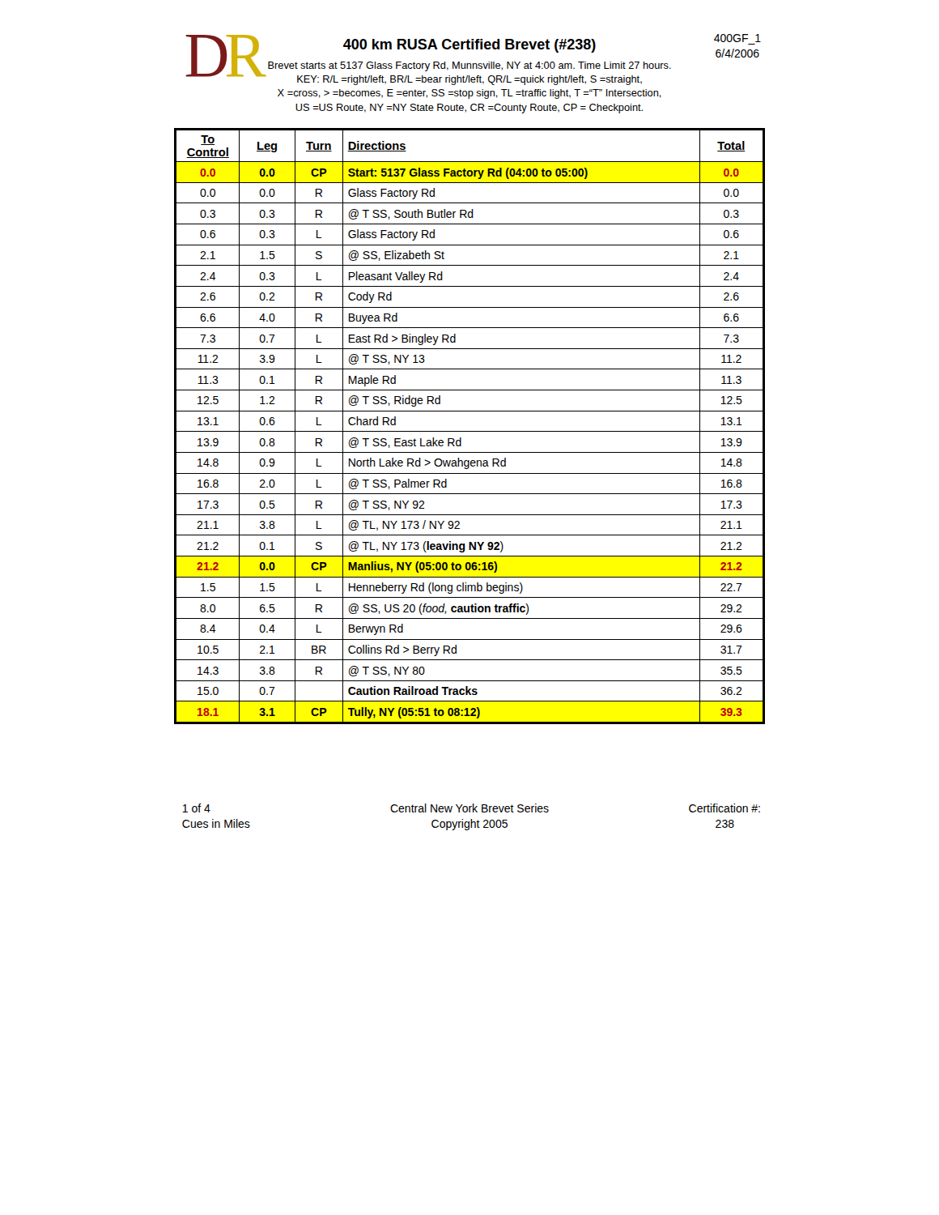DR
400GF_1
6/4/2006
400 km RUSA Certified Brevet (#238)
Brevet starts at 5137 Glass Factory Rd, Munnsville, NY at 4:00 am. Time Limit 27 hours.
KEY: R/L =right/left, BR/L =bear right/left, QR/L =quick right/left, S =straight,
X =cross, > =becomes, E =enter, SS =stop sign, TL =traffic light, T =“T” Intersection,
US =US Route, NY =NY State Route, CR =County Route, CP = Checkpoint.
| To Control | Leg | Turn | Directions | Total |
| --- | --- | --- | --- | --- |
| 0.0 | 0.0 | CP | Start: 5137 Glass Factory Rd (04:00 to 05:00) | 0.0 |
| 0.0 | 0.0 | R | Glass Factory Rd | 0.0 |
| 0.3 | 0.3 | R | @ T SS, South Butler Rd | 0.3 |
| 0.6 | 0.3 | L | Glass Factory Rd | 0.6 |
| 2.1 | 1.5 | S | @ SS, Elizabeth St | 2.1 |
| 2.4 | 0.3 | L | Pleasant Valley Rd | 2.4 |
| 2.6 | 0.2 | R | Cody Rd | 2.6 |
| 6.6 | 4.0 | R | Buyea Rd | 6.6 |
| 7.3 | 0.7 | L | East Rd > Bingley Rd | 7.3 |
| 11.2 | 3.9 | L | @ T SS, NY 13 | 11.2 |
| 11.3 | 0.1 | R | Maple Rd | 11.3 |
| 12.5 | 1.2 | R | @ T SS, Ridge Rd | 12.5 |
| 13.1 | 0.6 | L | Chard Rd | 13.1 |
| 13.9 | 0.8 | R | @ T SS, East Lake Rd | 13.9 |
| 14.8 | 0.9 | L | North Lake Rd > Owahgena Rd | 14.8 |
| 16.8 | 2.0 | L | @ T SS, Palmer Rd | 16.8 |
| 17.3 | 0.5 | R | @ T SS, NY 92 | 17.3 |
| 21.1 | 3.8 | L | @ TL, NY 173 / NY 92 | 21.1 |
| 21.2 | 0.1 | S | @ TL, NY 173 ( leaving NY 92 ) | 21.2 |
| 21.2 | 0.0 | CP | Manlius, NY (05:00 to 06:16) | 21.2 |
| 1.5 | 1.5 | L | Henneberry Rd (long climb begins) | 22.7 |
| 8.0 | 6.5 | R | @ SS, US 20 ( food, caution traffic ) | 29.2 |
| 8.4 | 0.4 | L | Berwyn Rd | 29.6 |
| 10.5 | 2.1 | BR | Collins Rd > Berry Rd | 31.7 |
| 14.3 | 3.8 | R | @ T SS, NY 80 | 35.5 |
| 15.0 | 0.7 | | Caution Railroad Tracks | 36.2 |
| 18.1 | 3.1 | CP | Tully, NY (05:51 to 08:12) | 39.3 |
1 of 4
Cues in Miles
Central New York Brevet Series
Copyright 2005
Certification #:
238